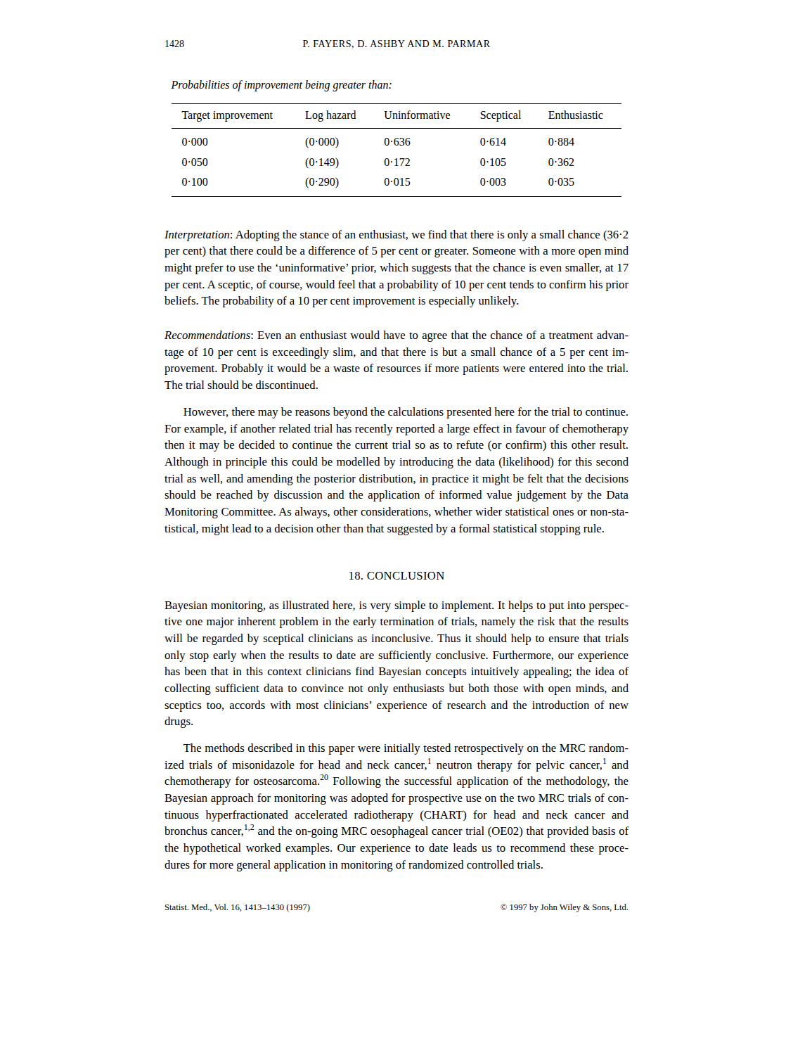1428
P. FAYERS, D. ASHBY AND M. PARMAR
Probabilities of improvement being greater than:
| Target improvement | Log hazard | Uninformative | Sceptical | Enthusiastic |
| --- | --- | --- | --- | --- |
| 0·000 | (0·000) | 0·636 | 0·614 | 0·884 |
| 0·050 | (0·149) | 0·172 | 0·105 | 0·362 |
| 0·100 | (0·290) | 0·015 | 0·003 | 0·035 |
Interpretation: Adopting the stance of an enthusiast, we find that there is only a small chance (36·2 per cent) that there could be a difference of 5 per cent or greater. Someone with a more open mind might prefer to use the ‘uninformative’ prior, which suggests that the chance is even smaller, at 17 per cent. A sceptic, of course, would feel that a probability of 10 per cent tends to confirm his prior beliefs. The probability of a 10 per cent improvement is especially unlikely.
Recommendations: Even an enthusiast would have to agree that the chance of a treatment advantage of 10 per cent is exceedingly slim, and that there is but a small chance of a 5 per cent improvement. Probably it would be a waste of resources if more patients were entered into the trial. The trial should be discontinued.
However, there may be reasons beyond the calculations presented here for the trial to continue. For example, if another related trial has recently reported a large effect in favour of chemotherapy then it may be decided to continue the current trial so as to refute (or confirm) this other result. Although in principle this could be modelled by introducing the data (likelihood) for this second trial as well, and amending the posterior distribution, in practice it might be felt that the decisions should be reached by discussion and the application of informed value judgement by the Data Monitoring Committee. As always, other considerations, whether wider statistical ones or non-statistical, might lead to a decision other than that suggested by a formal statistical stopping rule.
18. CONCLUSION
Bayesian monitoring, as illustrated here, is very simple to implement. It helps to put into perspective one major inherent problem in the early termination of trials, namely the risk that the results will be regarded by sceptical clinicians as inconclusive. Thus it should help to ensure that trials only stop early when the results to date are sufficiently conclusive. Furthermore, our experience has been that in this context clinicians find Bayesian concepts intuitively appealing; the idea of collecting sufficient data to convince not only enthusiasts but both those with open minds, and sceptics too, accords with most clinicians’ experience of research and the introduction of new drugs.
The methods described in this paper were initially tested retrospectively on the MRC randomized trials of misonidazole for head and neck cancer,1 neutron therapy for pelvic cancer,1 and chemotherapy for osteosarcoma.20 Following the successful application of the methodology, the Bayesian approach for monitoring was adopted for prospective use on the two MRC trials of continuous hyperfractionated accelerated radiotherapy (CHART) for head and neck cancer and bronchus cancer,1,2 and the on-going MRC oesophageal cancer trial (OE02) that provided basis of the hypothetical worked examples. Our experience to date leads us to recommend these procedures for more general application in monitoring of randomized controlled trials.
Statist. Med., Vol. 16, 1413–1430 (1997)
© 1997 by John Wiley & Sons, Ltd.